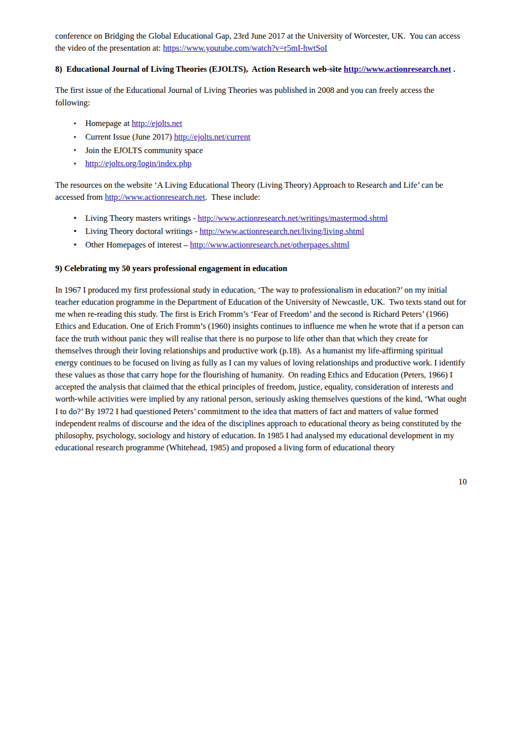conference on Bridging the Global Educational Gap, 23rd June 2017 at the University of Worcester, UK. You can access the video of the presentation at: https://www.youtube.com/watch?v=r5mI-hwtSoI
8) Educational Journal of Living Theories (EJOLTS), Action Research web-site http://www.actionresearch.net .
The first issue of the Educational Journal of Living Theories was published in 2008 and you can freely access the following:
Homepage at http://ejolts.net
Current Issue (June 2017) http://ejolts.net/current
Join the EJOLTS community space
http://ejolts.org/login/index.php
The resources on the website ‘A Living Educational Theory (Living Theory) Approach to Research and Life’ can be accessed from http://www.actionresearch.net. These include:
Living Theory masters writings - http://www.actionresearch.net/writings/mastermod.shtml
Living Theory doctoral writings - http://www.actionresearch.net/living/living.shtml
Other Homepages of interest – http://www.actionresearch.net/otherpages.shtml
9) Celebrating my 50 years professional engagement in education
In 1967 I produced my first professional study in education, ‘The way to professionalism in education?’ on my initial teacher education programme in the Department of Education of the University of Newcastle, UK. Two texts stand out for me when re-reading this study. The first is Erich Fromm’s ‘Fear of Freedom’ and the second is Richard Peters’ (1966) Ethics and Education. One of Erich Fromm’s (1960) insights continues to influence me when he wrote that if a person can face the truth without panic they will realise that there is no purpose to life other than that which they create for themselves through their loving relationships and productive work (p.18). As a humanist my life-affirming spiritual energy continues to be focused on living as fully as I can my values of loving relationships and productive work. I identify these values as those that carry hope for the flourishing of humanity. On reading Ethics and Education (Peters, 1966) I accepted the analysis that claimed that the ethical principles of freedom, justice, equality, consideration of interests and worth-while activities were implied by any rational person, seriously asking themselves questions of the kind, ‘What ought I to do?’ By 1972 I had questioned Peters’ commitment to the idea that matters of fact and matters of value formed independent realms of discourse and the idea of the disciplines approach to educational theory as being constituted by the philosophy, psychology, sociology and history of education. In 1985 I had analysed my educational development in my educational research programme (Whitehead, 1985) and proposed a living form of educational theory
10